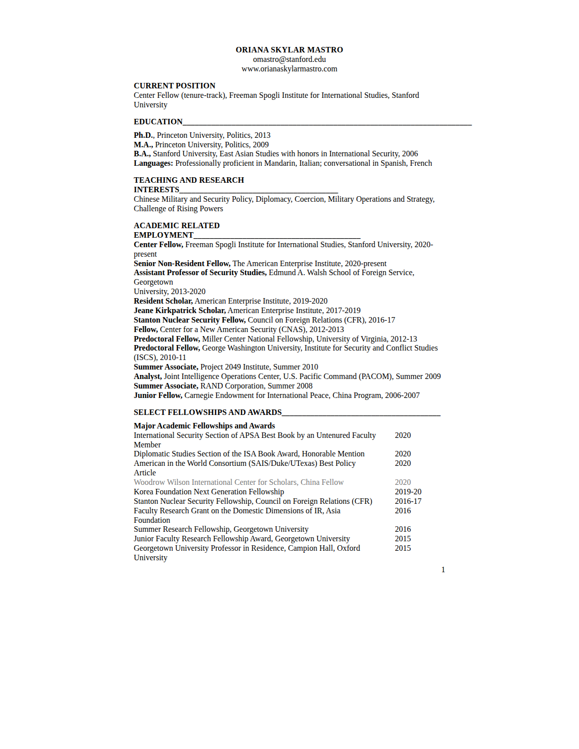ORIANA SKYLAR MASTRO
omastro@stanford.edu
www.orianaskylarmastro.com
CURRENT POSITION
Center Fellow (tenure-track), Freeman Spogli Institute for International Studies, Stanford University
EDUCATION_______________________________________________________________________
Ph.D., Princeton University, Politics, 2013
M.A., Princeton University, Politics, 2009
B.A., Stanford University, East Asian Studies with honors in International Security, 2006
Languages: Professionally proficient in Mandarin, Italian; conversational in Spanish, French
TEACHING AND RESEARCH INTERESTS_______________________________________
Chinese Military and Security Policy, Diplomacy, Coercion, Military Operations and Strategy,
Challenge of Rising Powers
ACADEMIC RELATED EMPLOYMENT_________________________________________
Center Fellow, Freeman Spogli Institute for International Studies, Stanford University, 2020-present
Senior Non-Resident Fellow, The American Enterprise Institute, 2020-present
Assistant Professor of Security Studies, Edmund A. Walsh School of Foreign Service, Georgetown
University, 2013-2020
Resident Scholar, American Enterprise Institute, 2019-2020
Jeane Kirkpatrick Scholar, American Enterprise Institute, 2017-2019
Stanton Nuclear Security Fellow, Council on Foreign Relations (CFR), 2016-17
Fellow, Center for a New American Security (CNAS), 2012-2013
Predoctoral Fellow, Miller Center National Fellowship, University of Virginia, 2012-13
Predoctoral Fellow, George Washington University, Institute for Security and Conflict Studies
(ISCS), 2010-11
Summer Associate, Project 2049 Institute, Summer 2010
Analyst, Joint Intelligence Operations Center, U.S. Pacific Command (PACOM), Summer 2009
Summer Associate, RAND Corporation, Summer 2008
Junior Fellow, Carnegie Endowment for International Peace, China Program, 2006-2007
SELECT FELLOWSHIPS AND AWARDS_______________________________________
Major Academic Fellowships and Awards
| International Security Section of APSA Best Book by an Untenured Faculty Member | 2020 |
| Diplomatic Studies Section of the ISA Book Award, Honorable Mention | 2020 |
| American in the World Consortium (SAIS/Duke/UTexas) Best Policy Article | 2020 |
| Woodrow Wilson International Center for Scholars, China Fellow | 2020 |
| Korea Foundation Next Generation Fellowship | 2019-20 |
| Stanton Nuclear Security Fellowship, Council on Foreign Relations (CFR) | 2016-17 |
| Faculty Research Grant on the Domestic Dimensions of IR, Asia Foundation | 2016 |
| Summer Research Fellowship, Georgetown University | 2016 |
| Junior Faculty Research Fellowship Award, Georgetown University | 2015 |
| Georgetown University Professor in Residence, Campion Hall, Oxford University | 2015 |
1